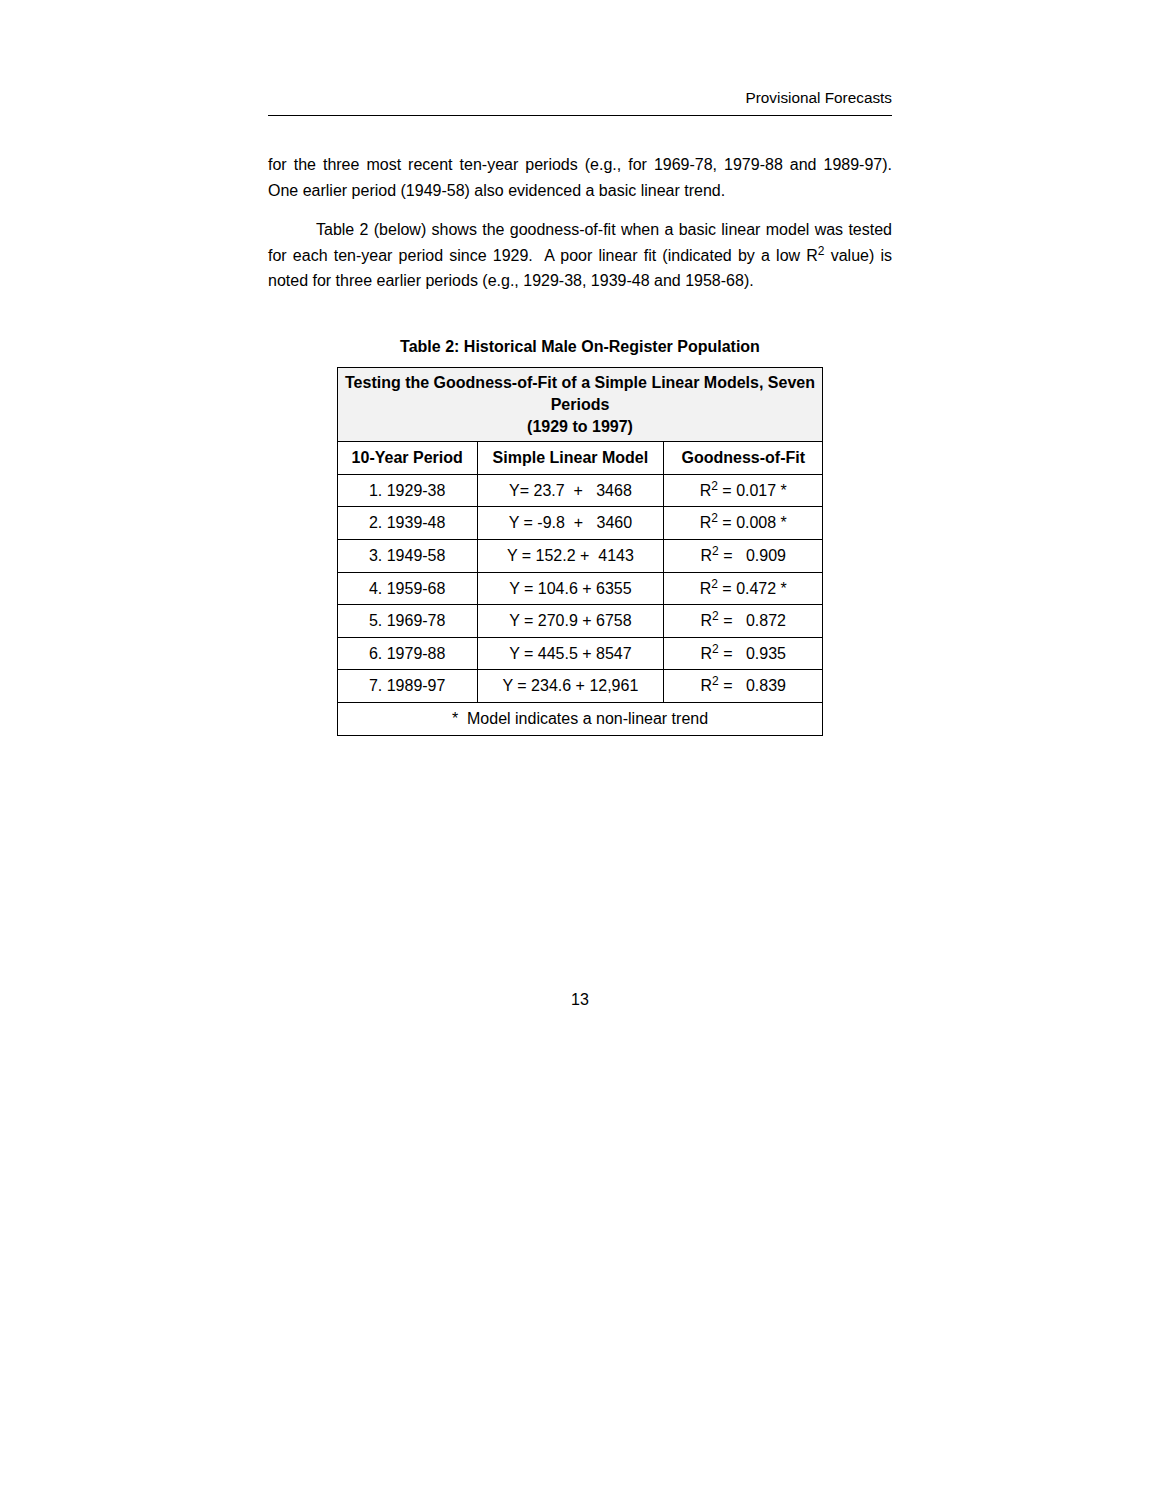Provisional Forecasts
for the three most recent ten-year periods (e.g., for 1969-78, 1979-88 and 1989-97). One earlier period (1949-58) also evidenced a basic linear trend.
Table 2 (below) shows the goodness-of-fit when a basic linear model was tested for each ten-year period since 1929. A poor linear fit (indicated by a low R2 value) is noted for three earlier periods (e.g., 1929-38, 1939-48 and 1958-68).
Table 2: Historical Male On-Register Population
| Testing the Goodness-of-Fit of a Simple Linear Models, Seven Periods (1929 to 1997) |
| --- |
| 10-Year Period | Simple Linear Model | Goodness-of-Fit |
| 1. 1929-38 | Y= 23.7 + 3468 | R 2 = 0.017 * |
| 2. 1939-48 | Y = -9.8 + 3460 | R 2 = 0.008 * |
| 3. 1949-58 | Y = 152.2 + 4143 | R 2 = 0.909 |
| 4. 1959-68 | Y = 104.6 + 6355 | R 2 = 0.472 * |
| 5. 1969-78 | Y = 270.9 + 6758 | R 2 = 0.872 |
| 6. 1979-88 | Y = 445.5 + 8547 | R 2 = 0.935 |
| 7. 1989-97 | Y = 234.6 + 12,961 | R 2 = 0.839 |
| * Model indicates a non-linear trend |
13